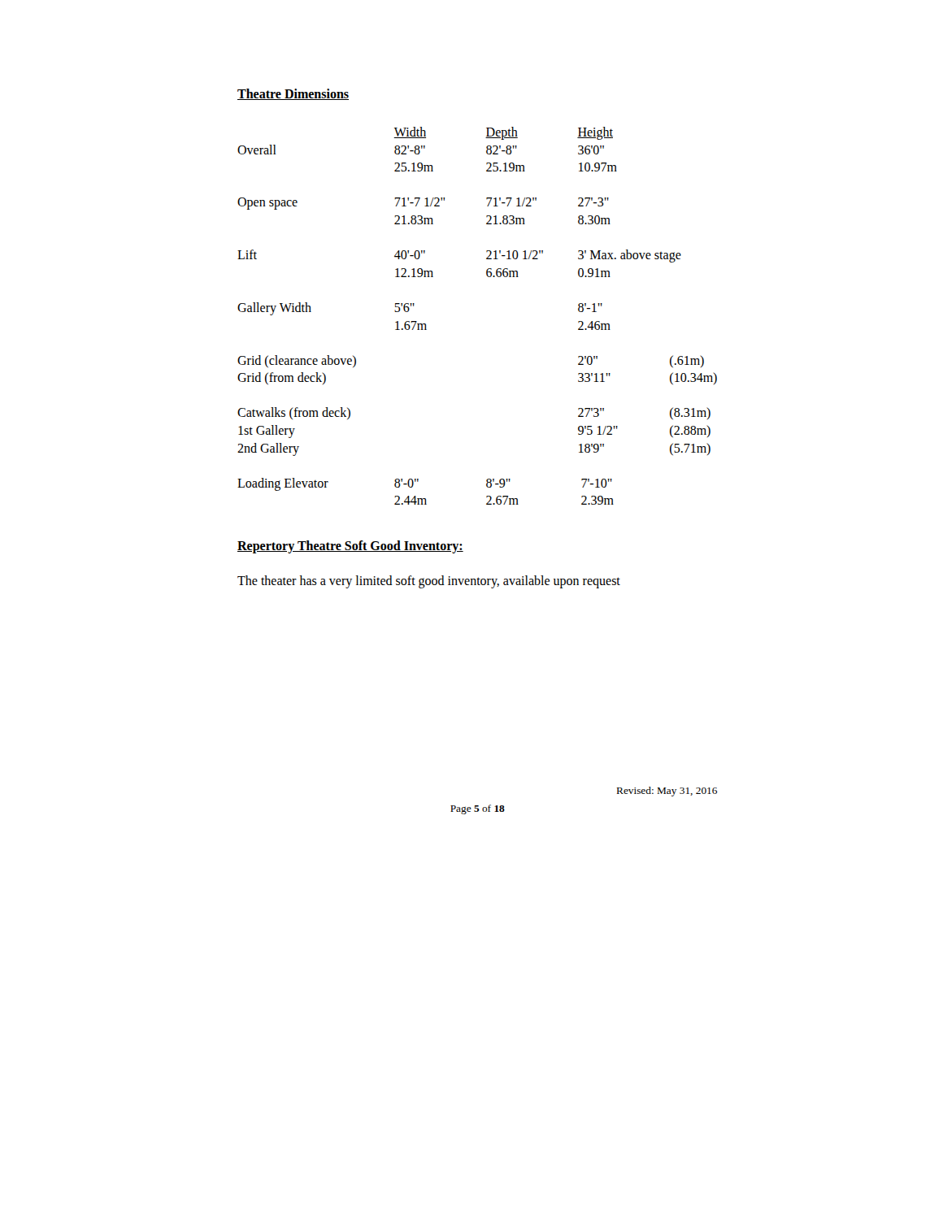Theatre Dimensions
| | Width | Depth | Height | |
| Overall | 82'-8" | 82'-8" | 36'0" | |
| | 25.19m | 25.19m | 10.97m | |
| Open space | 71'-7 1/2" | 71'-7 1/2" | 27'-3" | |
| | 21.83m | 21.83m | 8.30m | |
| Lift | 40'-0" | 21'-10 1/2" | 3' Max. above stage |
| | 12.19m | 6.66m | 0.91m | |
| Gallery Width | 5'6" | | 8'-1" | |
| | 1.67m | | 2.46m | |
| Grid (clearance above) | | | 2'0" | (.61m) |
| Grid (from deck) | | | 33'11" | (10.34m) |
| Catwalks (from deck) | | | 27'3" | (8.31m) |
| 1st Gallery | | | 9'5 1/2" | (2.88m) |
| 2nd Gallery | | | 18'9" | (5.71m) |
| Loading Elevator | 8'-0" | 8'-9" | 7'-10" | |
| | 2.44m | 2.67m | 2.39m | |
Repertory Theatre Soft Good Inventory:
The theater has a very limited soft good inventory, available upon request
Revised: May 31, 2016
Page 5 of 18